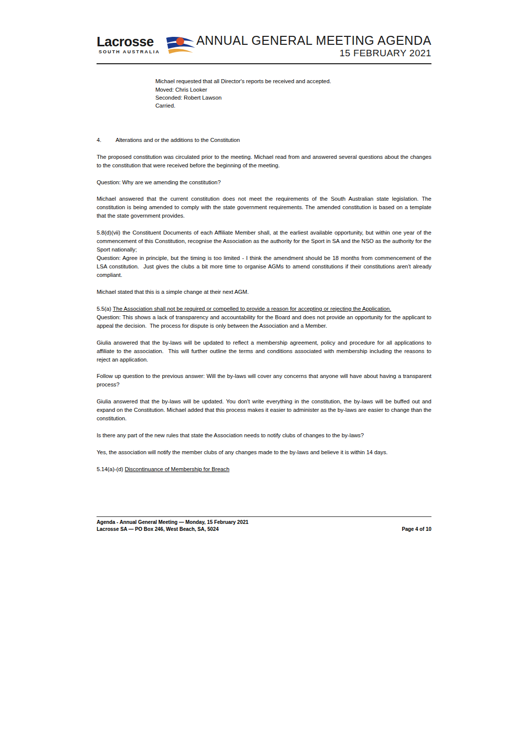Lacrosse
SOUTH AUSTRALIA
ANNUAL GENERAL MEETING AGENDA
15 FEBRUARY 2021
Michael requested that all Director's reports be received and accepted.
Moved: Chris Looker
Seconded: Robert Lawson
Carried.
4. Alterations and or the additions to the Constitution
The proposed constitution was circulated prior to the meeting. Michael read from and answered several questions about the changes to the constitution that were received before the beginning of the meeting.
Question: Why are we amending the constitution?
Michael answered that the current constitution does not meet the requirements of the South Australian state legislation. The constitution is being amended to comply with the state government requirements. The amended constitution is based on a template that the state government provides.
5.8(d)(vii) the Constituent Documents of each Affiliate Member shall, at the earliest available opportunity, but within one year of the commencement of this Constitution, recognise the Association as the authority for the Sport in SA and the NSO as the authority for the Sport nationally;
Question: Agree in principle, but the timing is too limited - I think the amendment should be 18 months from commencement of the LSA constitution. Just gives the clubs a bit more time to organise AGMs to amend constitutions if their constitutions aren't already compliant.
Michael stated that this is a simple change at their next AGM.
5.5(a) The Association shall not be required or compelled to provide a reason for accepting or rejecting the Application.
Question: This shows a lack of transparency and accountability for the Board and does not provide an opportunity for the applicant to appeal the decision. The process for dispute is only between the Association and a Member.
Giulia answered that the by-laws will be updated to reflect a membership agreement, policy and procedure for all applications to affiliate to the association. This will further outline the terms and conditions associated with membership including the reasons to reject an application.
Follow up question to the previous answer: Will the by-laws will cover any concerns that anyone will have about having a transparent process?
Giulia answered that the by-laws will be updated. You don't write everything in the constitution, the by-laws will be buffed out and expand on the Constitution. Michael added that this process makes it easier to administer as the by-laws are easier to change than the constitution.
Is there any part of the new rules that state the Association needs to notify clubs of changes to the by-laws?
Yes, the association will notify the member clubs of any changes made to the by-laws and believe it is within 14 days.
5.14(a)-(d) Discontinuance of Membership for Breach
Agenda - Annual General Meeting — Monday, 15 February 2021
Lacrosse SA — PO Box 246, West Beach, SA, 5024
Page 4 of 10